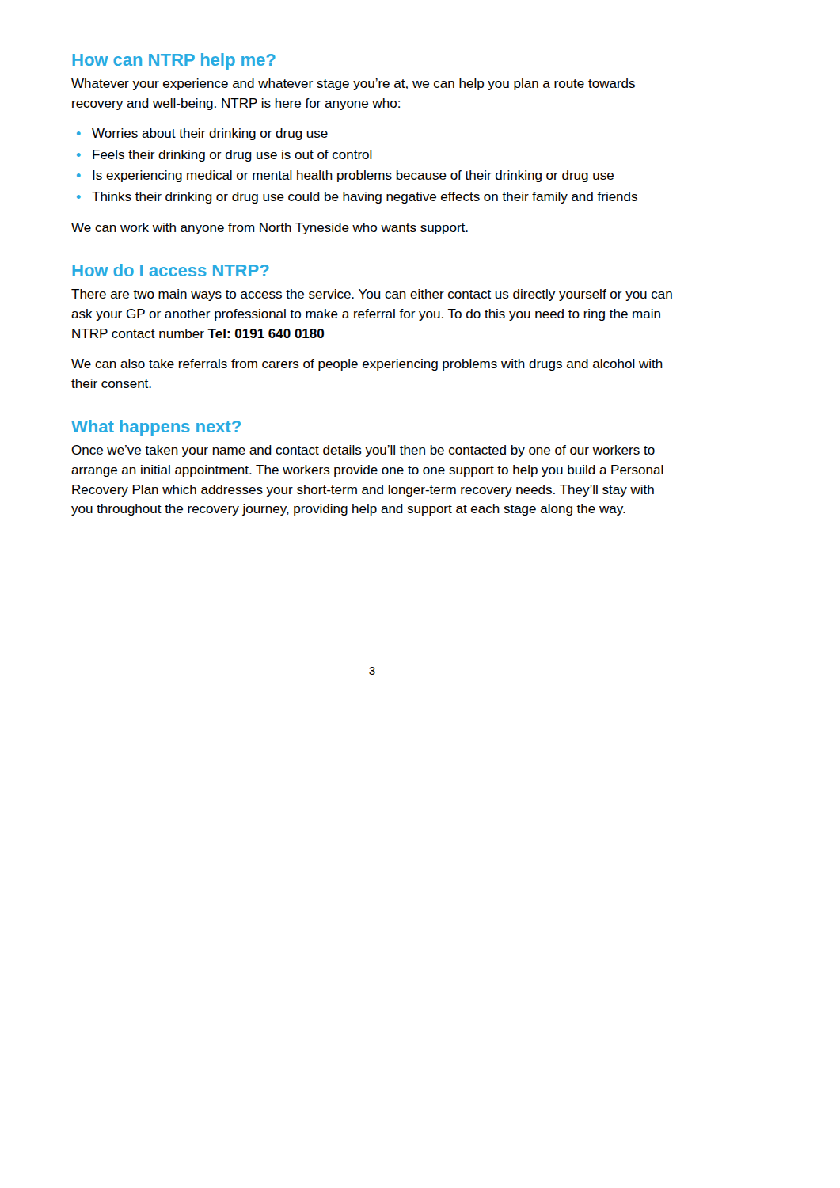How can NTRP help me?
Whatever your experience and whatever stage you’re at, we can help you plan a route towards recovery and well-being. NTRP is here for anyone who:
Worries about their drinking or drug use
Feels their drinking or drug use is out of control
Is experiencing medical or mental health problems because of their drinking or drug use
Thinks their drinking or drug use could be having negative effects on their family and friends
We can work with anyone from North Tyneside who wants support.
How do I access NTRP?
There are two main ways to access the service. You can either contact us directly yourself or you can ask your GP or another professional to make a referral for you. To do this you need to ring the main NTRP contact number Tel: 0191 640 0180
We can also take referrals from carers of people experiencing problems with drugs and alcohol with their consent.
What happens next?
Once we’ve taken your name and contact details you’ll then be contacted by one of our workers to arrange an initial appointment. The workers provide one to one support to help you build a Personal Recovery Plan which addresses your short-term and longer-term recovery needs. They’ll stay with you throughout the recovery journey, providing help and support at each stage along the way.
3